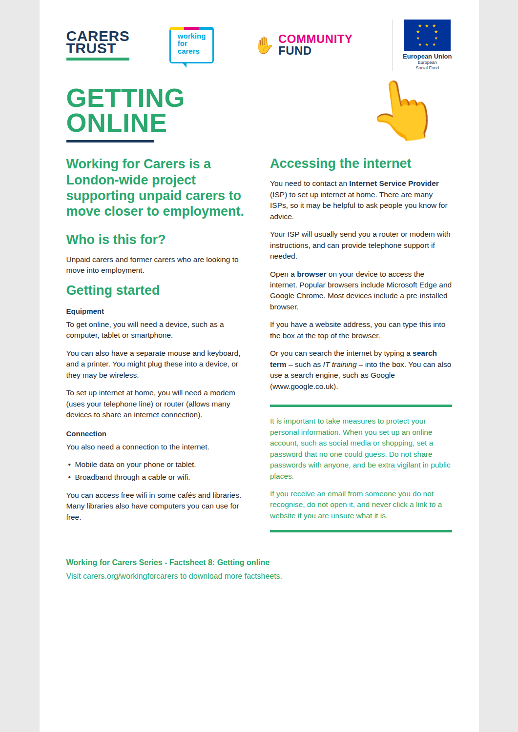CARERS TRUST
working
for
carers
✋ COMMUNITY FUND
★ ★ ★
★ ★
★ ★
★ ★ ★
European Union
European
Social Fund
GETTING
ONLINE
👆
Working for Carers is a London-wide project supporting unpaid carers to move closer to employment.
Who is this for?
Unpaid carers and former carers who are looking to move into employment.
Getting started
Equipment
To get online, you will need a device, such as a computer, tablet or smartphone.
You can also have a separate mouse and keyboard, and a printer. You might plug these into a device, or they may be wireless.
To set up internet at home, you will need a modem (uses your telephone line) or router (allows many devices to share an internet connection).
Connection
You also need a connection to the internet.
Mobile data on your phone or tablet.
Broadband through a cable or wifi.
You can access free wifi in some cafés and libraries. Many libraries also have computers you can use for free.
Accessing the internet
You need to contact an Internet Service Provider (ISP) to set up internet at home. There are many ISPs, so it may be helpful to ask people you know for advice.
Your ISP will usually send you a router or modem with instructions, and can provide telephone support if needed.
Open a browser on your device to access the internet. Popular browsers include Microsoft Edge and Google Chrome. Most devices include a pre-installed browser.
If you have a website address, you can type this into the box at the top of the browser.
Or you can search the internet by typing a search term – such as IT training – into the box. You can also use a search engine, such as Google (www.google.co.uk).
It is important to take measures to protect your personal information. When you set up an online account, such as social media or shopping, set a password that no one could guess. Do not share passwords with anyone, and be extra vigilant in public places.
If you receive an email from someone you do not recognise, do not open it, and never click a link to a website if you are unsure what it is.
Working for Carers Series - Factsheet 8: Getting online
Visit carers.org/workingforcarers to download more factsheets.